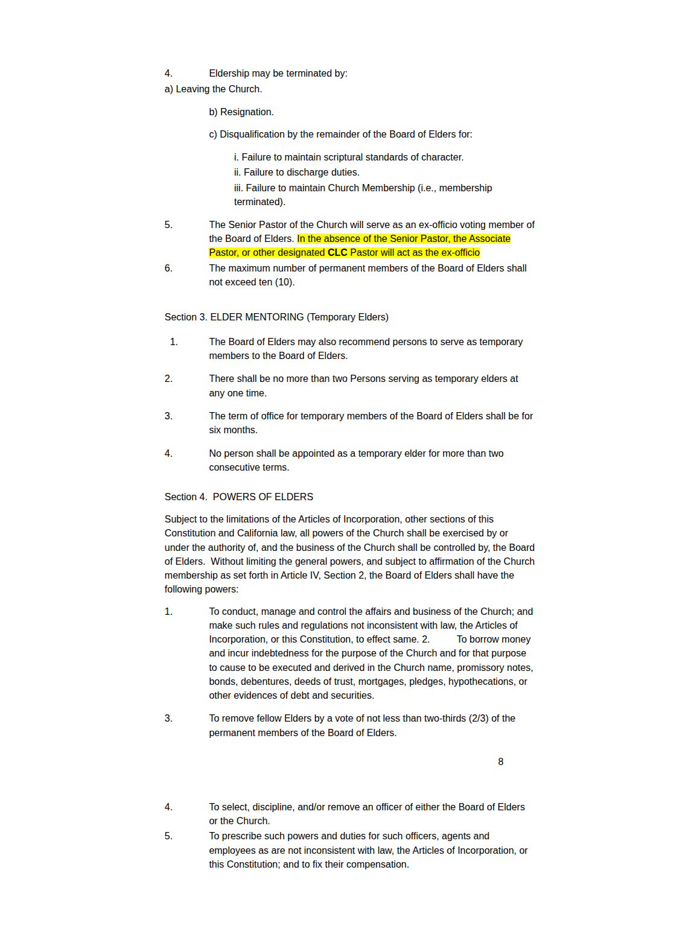4. Eldership may be terminated by:
a) Leaving the Church.
b) Resignation.
c) Disqualification by the remainder of the Board of Elders for:
i. Failure to maintain scriptural standards of character.
ii. Failure to discharge duties.
iii. Failure to maintain Church Membership (i.e., membership terminated).
5. The Senior Pastor of the Church will serve as an ex-officio voting member of the Board of Elders. In the absence of the Senior Pastor, the Associate Pastor, or other designated CLC Pastor will act as the ex-officio
6. The maximum number of permanent members of the Board of Elders shall not exceed ten (10).
Section 3. ELDER MENTORING (Temporary Elders)
1. The Board of Elders may also recommend persons to serve as temporary members to the Board of Elders.
2. There shall be no more than two Persons serving as temporary elders at any one time.
3. The term of office for temporary members of the Board of Elders shall be for six months.
4. No person shall be appointed as a temporary elder for more than two consecutive terms.
Section 4. POWERS OF ELDERS
Subject to the limitations of the Articles of Incorporation, other sections of this Constitution and California law, all powers of the Church shall be exercised by or under the authority of, and the business of the Church shall be controlled by, the Board of Elders. Without limiting the general powers, and subject to affirmation of the Church membership as set forth in Article IV, Section 2, the Board of Elders shall have the following powers:
1. To conduct, manage and control the affairs and business of the Church; and make such rules and regulations not inconsistent with law, the Articles of Incorporation, or this Constitution, to effect same. 2. To borrow money and incur indebtedness for the purpose of the Church and for that purpose to cause to be executed and derived in the Church name, promissory notes, bonds, debentures, deeds of trust, mortgages, pledges, hypothecations, or other evidences of debt and securities.
3. To remove fellow Elders by a vote of not less than two-thirds (2/3) of the permanent members of the Board of Elders.
8
4. To select, discipline, and/or remove an officer of either the Board of Elders or the Church.
5. To prescribe such powers and duties for such officers, agents and employees as are not inconsistent with law, the Articles of Incorporation, or this Constitution; and to fix their compensation.